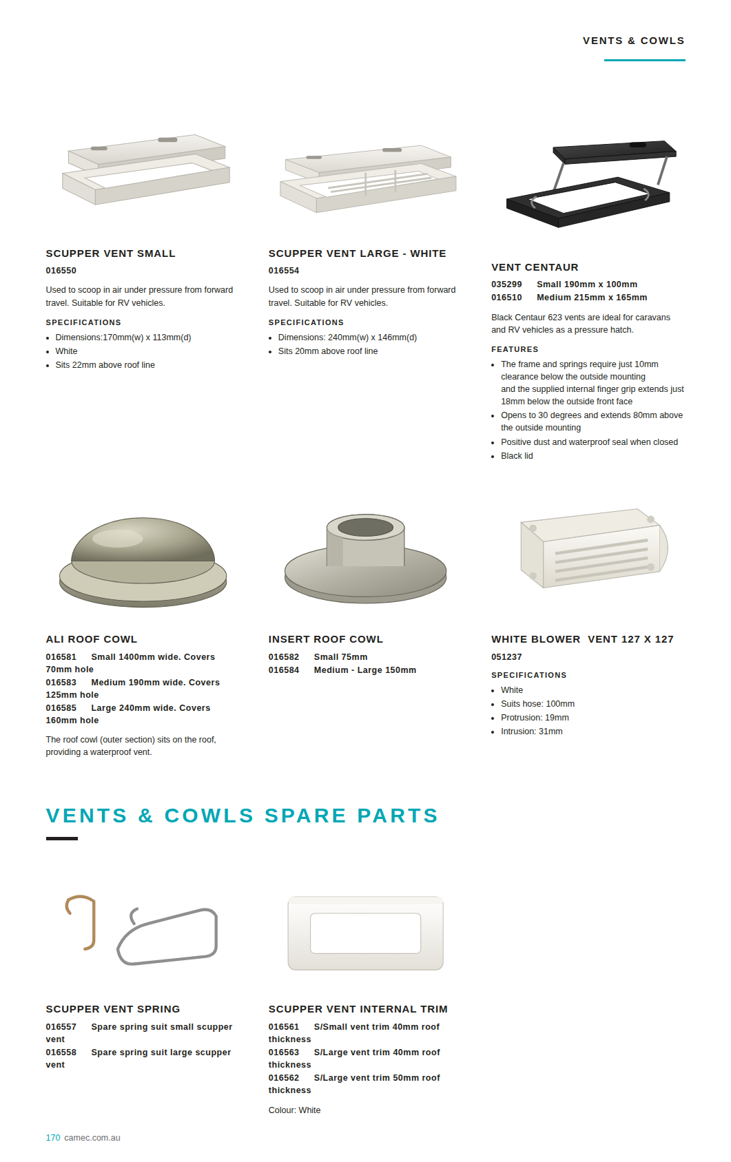Vents & Cowls
Scupper Vent Small
016550
Used to scoop in air under pressure from forward travel. Suitable for RV vehicles.
Specifications
Dimensions:170mm(w) x 113mm(d)
White
Sits 22mm above roof line
Scupper Vent Large - White
016554
Used to scoop in air under pressure from forward travel. Suitable for RV vehicles.
Specifications
Dimensions: 240mm(w) x 146mm(d)
Sits 20mm above roof line
Vent Centaur
035299 Small 190mm x 100mm
016510 Medium 215mm x 165mm
Black Centaur 623 vents are ideal for caravans and RV vehicles as a pressure hatch.
Features
The frame and springs require just 10mm clearance below the outside mounting
and the supplied internal finger grip extends just 18mm below the outside front face
Opens to 30 degrees and extends 80mm above the outside mounting
Positive dust and waterproof seal when closed
Black lid
Ali Roof Cowl
016581 Small 1400mm wide. Covers 70mm hole
016583 Medium 190mm wide. Covers 125mm hole
016585 Large 240mm wide. Covers 160mm hole
The roof cowl (outer section) sits on the roof, providing a waterproof vent.
Insert Roof Cowl
016582 Small 75mm
016584 Medium - Large 150mm
White Blower Vent 127 x 127
051237
Specifications
White
Suits hose: 100mm
Protrusion: 19mm
Intrusion: 31mm
Vents & Cowls Spare Parts
Scupper Vent Spring
016557 Spare spring suit small scupper vent
016558 Spare spring suit large scupper vent
Scupper Vent Internal Trim
016561 S/Small vent trim 40mm roof thickness
016563 S/Large vent trim 40mm roof thickness
016562 S/Large vent trim 50mm roof thickness
Colour: White
170camec.com.au